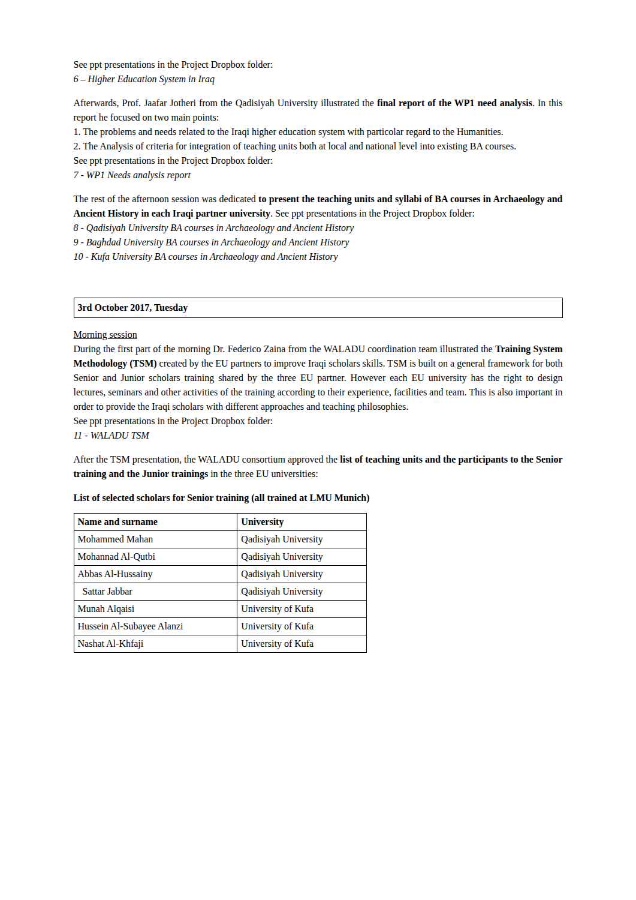See ppt presentations in the Project Dropbox folder:
6 – Higher Education System in Iraq
Afterwards, Prof. Jaafar Jotheri from the Qadisiyah University illustrated the final report of the WP1 need analysis. In this report he focused on two main points:
1. The problems and needs related to the Iraqi higher education system with particolar regard to the Humanities.
2. The Analysis of criteria for integration of teaching units both at local and national level into existing BA courses.
See ppt presentations in the Project Dropbox folder:
7 - WP1 Needs analysis report
The rest of the afternoon session was dedicated to present the teaching units and syllabi of BA courses in Archaeology and Ancient History in each Iraqi partner university. See ppt presentations in the Project Dropbox folder:
8 - Qadisiyah University BA courses in Archaeology and Ancient History
9 - Baghdad University BA courses in Archaeology and Ancient History
10 - Kufa University BA courses in Archaeology and Ancient History
3rd October 2017, Tuesday
Morning session
During the first part of the morning Dr. Federico Zaina from the WALADU coordination team illustrated the Training System Methodology (TSM) created by the EU partners to improve Iraqi scholars skills. TSM is built on a general framework for both Senior and Junior scholars training shared by the three EU partner. However each EU university has the right to design lectures, seminars and other activities of the training according to their experience, facilities and team. This is also important in order to provide the Iraqi scholars with different approaches and teaching philosophies.
See ppt presentations in the Project Dropbox folder:
11 - WALADU TSM
After the TSM presentation, the WALADU consortium approved the list of teaching units and the participants to the Senior training and the Junior trainings in the three EU universities:
List of selected scholars for Senior training (all trained at LMU Munich)
| Name and surname | University |
| --- | --- |
| Mohammed Mahan | Qadisiyah University |
| Mohannad Al-Qutbi | Qadisiyah University |
| Abbas Al-Hussainy | Qadisiyah University |
| Sattar Jabbar | Qadisiyah University |
| Munah Alqaisi | University of Kufa |
| Hussein Al-Subayee Alanzi | University of Kufa |
| Nashat Al-Khfaji | University of Kufa |